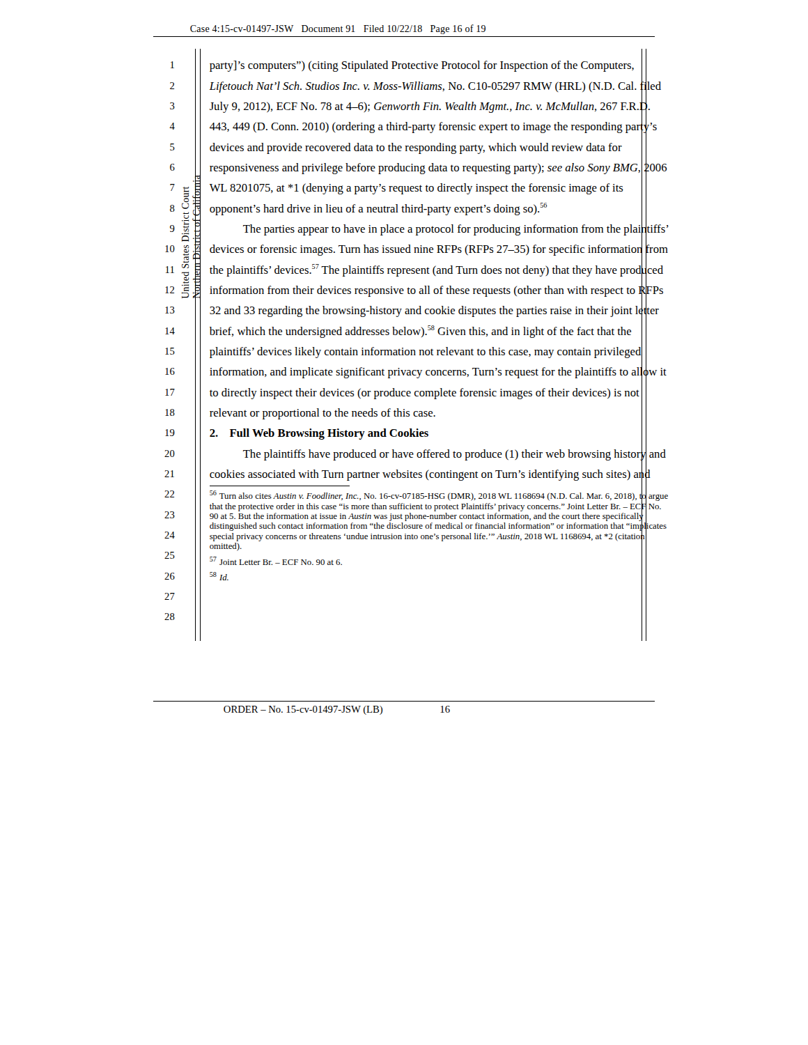Case 4:15-cv-01497-JSW Document 91 Filed 10/22/18 Page 16 of 19
1
2
3
4
5
6
7
8
9
10
11
12
13
14
15
16
17
18
19
20
21
22
23
24
25
26
27
28
United States District Court
Northern District of California
party]’s computers”) (citing Stipulated Protective Protocol for Inspection of the Computers,
Lifetouch Nat’l Sch. Studios Inc. v. Moss-Williams, No. C10-05297 RMW (HRL) (N.D. Cal. filed
July 9, 2012), ECF No. 78 at 4–6); Genworth Fin. Wealth Mgmt., Inc. v. McMullan, 267 F.R.D.
443, 449 (D. Conn. 2010) (ordering a third-party forensic expert to image the responding party’s
devices and provide recovered data to the responding party, which would review data for
responsiveness and privilege before producing data to requesting party); see also Sony BMG, 2006
WL 8201075, at *1 (denying a party’s request to directly inspect the forensic image of its
opponent’s hard drive in lieu of a neutral third-party expert’s doing so).56
The parties appear to have in place a protocol for producing information from the plaintiffs’
devices or forensic images. Turn has issued nine RFPs (RFPs 27–35) for specific information from
the plaintiffs’ devices.57 The plaintiffs represent (and Turn does not deny) that they have produced
information from their devices responsive to all of these requests (other than with respect to RFPs
32 and 33 regarding the browsing-history and cookie disputes the parties raise in their joint letter
brief, which the undersigned addresses below).58 Given this, and in light of the fact that the
plaintiffs’ devices likely contain information not relevant to this case, may contain privileged
information, and implicate significant privacy concerns, Turn’s request for the plaintiffs to allow it
to directly inspect their devices (or produce complete forensic images of their devices) is not
relevant or proportional to the needs of this case.
2. Full Web Browsing History and Cookies
The plaintiffs have produced or have offered to produce (1) their web browsing history and
cookies associated with Turn partner websites (contingent on Turn’s identifying such sites) and
56 Turn also cites Austin v. Foodliner, Inc., No. 16-cv-07185-HSG (DMR), 2018 WL 1168694 (N.D. Cal. Mar. 6, 2018), to argue that the protective order in this case “is more than sufficient to protect Plaintiffs’ privacy concerns.” Joint Letter Br. – ECF No. 90 at 5. But the information at issue in Austin was just phone-number contact information, and the court there specifically distinguished such contact information from “the disclosure of medical or financial information” or information that “implicates special privacy concerns or threatens ‘undue intrusion into one’s personal life.’” Austin, 2018 WL 1168694, at *2 (citation omitted).
57 Joint Letter Br. – ECF No. 90 at 6.
58 Id.
ORDER – No. 15-cv-01497-JSW (LB) 16